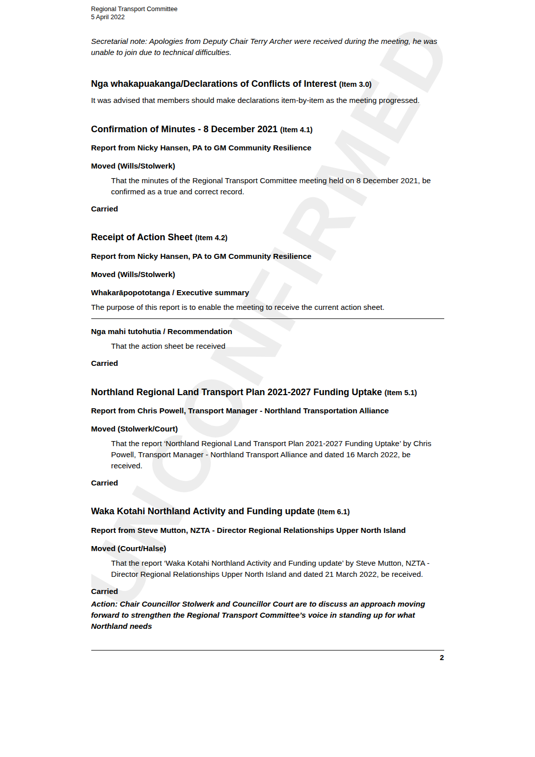UNCONFIRMED
Regional Transport Committee
5 April 2022
Secretarial note: Apologies from Deputy Chair Terry Archer were received during the meeting, he was unable to join due to technical difficulties.
Nga whakapuakanga/Declarations of Conflicts of Interest (Item 3.0)
It was advised that members should make declarations item-by-item as the meeting progressed.
Confirmation of Minutes - 8 December 2021 (Item 4.1)
Report from Nicky Hansen, PA to GM Community Resilience
Moved (Wills/Stolwerk)
That the minutes of the Regional Transport Committee meeting held on 8 December 2021, be confirmed as a true and correct record.
Carried
Receipt of Action Sheet (Item 4.2)
Report from Nicky Hansen, PA to GM Community Resilience
Moved (Wills/Stolwerk)
Whakarāpopototanga / Executive summary
The purpose of this report is to enable the meeting to receive the current action sheet.
Nga mahi tutohutia / Recommendation
That the action sheet be received
Carried
Northland Regional Land Transport Plan 2021-2027 Funding Uptake (Item 5.1)
Report from Chris Powell, Transport Manager - Northland Transportation Alliance
Moved (Stolwerk/Court)
That the report ‘Northland Regional Land Transport Plan 2021-2027 Funding Uptake’ by Chris Powell, Transport Manager - Northland Transport Alliance and dated 16 March 2022, be received.
Carried
Waka Kotahi Northland Activity and Funding update (Item 6.1)
Report from Steve Mutton, NZTA - Director Regional Relationships Upper North Island
Moved (Court/Halse)
That the report ‘Waka Kotahi Northland Activity and Funding update’ by Steve Mutton, NZTA - Director Regional Relationships Upper North Island and dated 21 March 2022, be received.
Carried
Action: Chair Councillor Stolwerk and Councillor Court are to discuss an approach moving forward to strengthen the Regional Transport Committee’s voice in standing up for what Northland needs
2